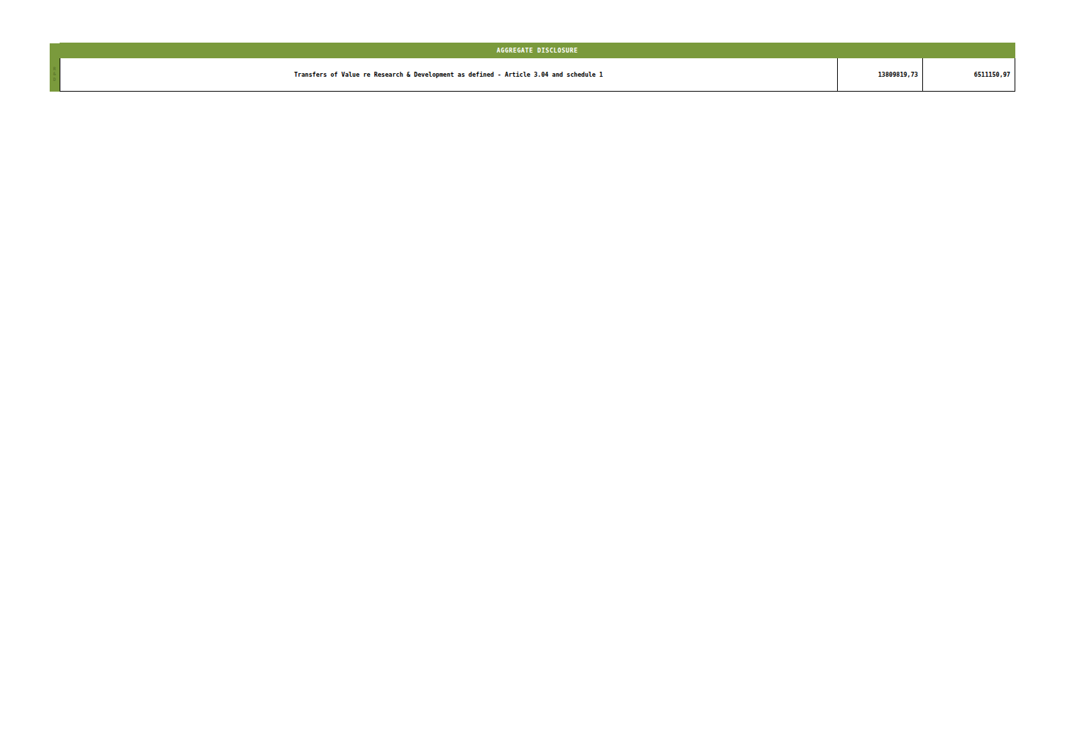| | AGGREGATE DISCLOSURE |
| R & D | Transfers of Value re Research & Development as defined - Article 3.04 and schedule 1 | 13809819,73 | 6511150,97 |